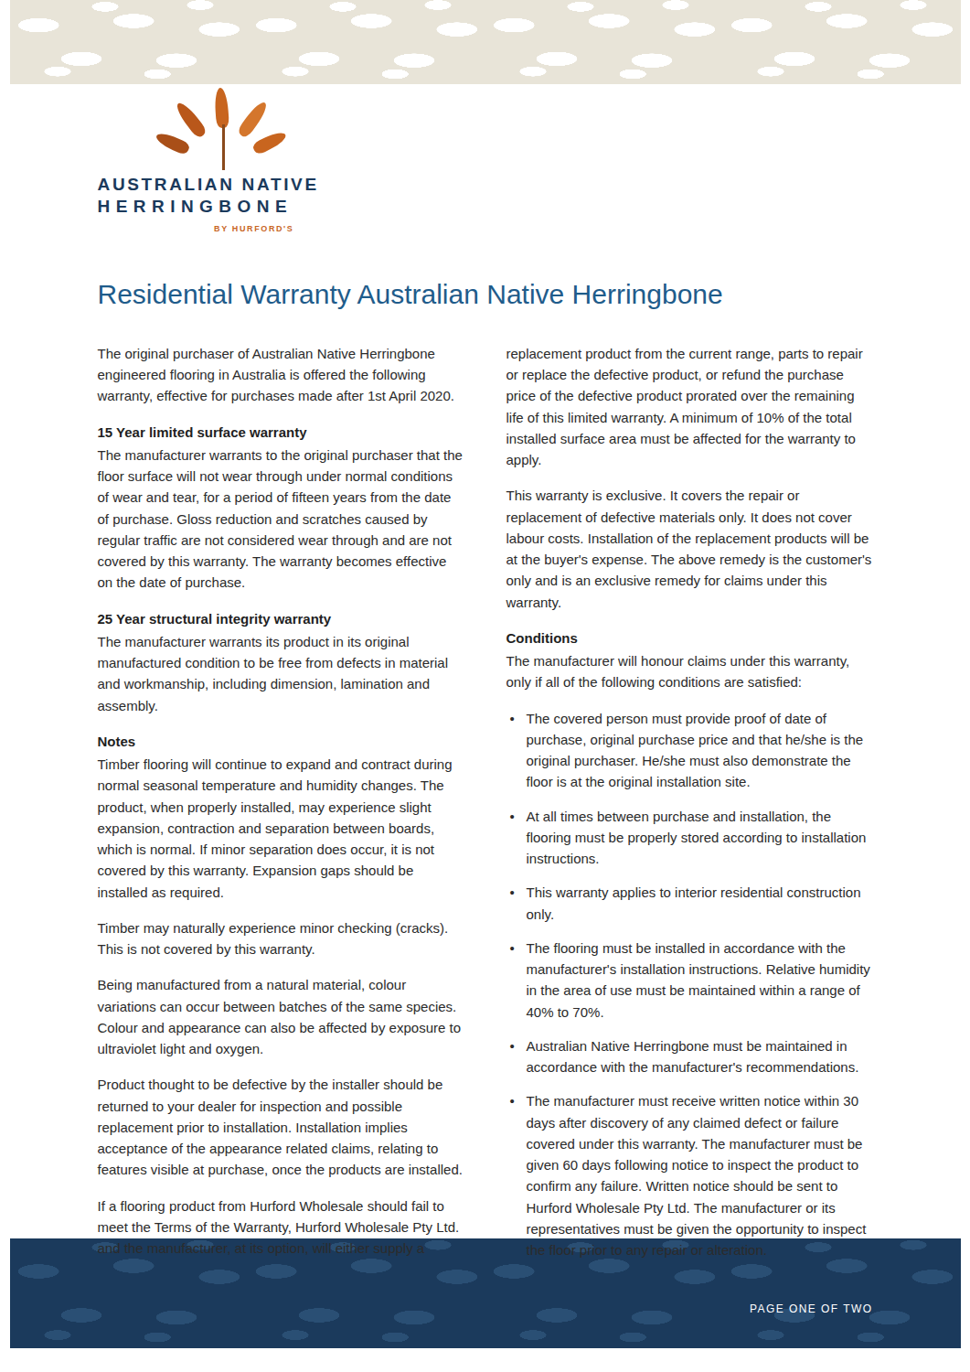AUSTRALIAN NATIVE
HERRINGBONE
BY HURFORD'S
Residential Warranty Australian Native Herringbone
The original purchaser of Australian Native Herringbone engineered flooring in Australia is offered the following warranty, effective for purchases made after 1st April 2020.
15 Year limited surface warranty
The manufacturer warrants to the original purchaser that the floor surface will not wear through under normal conditions of wear and tear, for a period of fifteen years from the date of purchase. Gloss reduction and scratches caused by regular traffic are not considered wear through and are not covered by this warranty. The warranty becomes effective on the date of purchase.
25 Year structural integrity warranty
The manufacturer warrants its product in its original manufactured condition to be free from defects in material and workmanship, including dimension, lamination and assembly.
Notes
Timber flooring will continue to expand and contract during normal seasonal temperature and humidity changes. The product, when properly installed, may experience slight expansion, contraction and separation between boards, which is normal. If minor separation does occur, it is not covered by this warranty. Expansion gaps should be installed as required.
Timber may naturally experience minor checking (cracks). This is not covered by this warranty.
Being manufactured from a natural material, colour variations can occur between batches of the same species. Colour and appearance can also be affected by exposure to ultraviolet light and oxygen.
Product thought to be defective by the installer should be returned to your dealer for inspection and possible replacement prior to installation. Installation implies acceptance of the appearance related claims, relating to features visible at purchase, once the products are installed.
If a flooring product from Hurford Wholesale should fail to meet the Terms of the Warranty, Hurford Wholesale Pty Ltd. and the manufacturer, at its option, will either supply a replacement product from the current range, parts to repair or replace the defective product, or refund the purchase price of the defective product prorated over the remaining life of this limited warranty. A minimum of 10% of the total installed surface area must be affected for the warranty to apply.
This warranty is exclusive. It covers the repair or replacement of defective materials only. It does not cover labour costs. Installation of the replacement products will be at the buyer's expense. The above remedy is the customer's only and is an exclusive remedy for claims under this warranty.
Conditions
The manufacturer will honour claims under this warranty, only if all of the following conditions are satisfied:
The covered person must provide proof of date of purchase, original purchase price and that he/she is the original purchaser. He/she must also demonstrate the floor is at the original installation site.
At all times between purchase and installation, the flooring must be properly stored according to installation instructions.
This warranty applies to interior residential construction only.
The flooring must be installed in accordance with the manufacturer's installation instructions. Relative humidity in the area of use must be maintained within a range of 40% to 70%.
Australian Native Herringbone must be maintained in accordance with the manufacturer's recommendations.
The manufacturer must receive written notice within 30 days after discovery of any claimed defect or failure covered under this warranty. The manufacturer must be given 60 days following notice to inspect the product to confirm any failure. Written notice should be sent to Hurford Wholesale Pty Ltd. The manufacturer or its representatives must be given the opportunity to inspect the floor prior to any repair or alteration.
PAGE ONE OF TWO